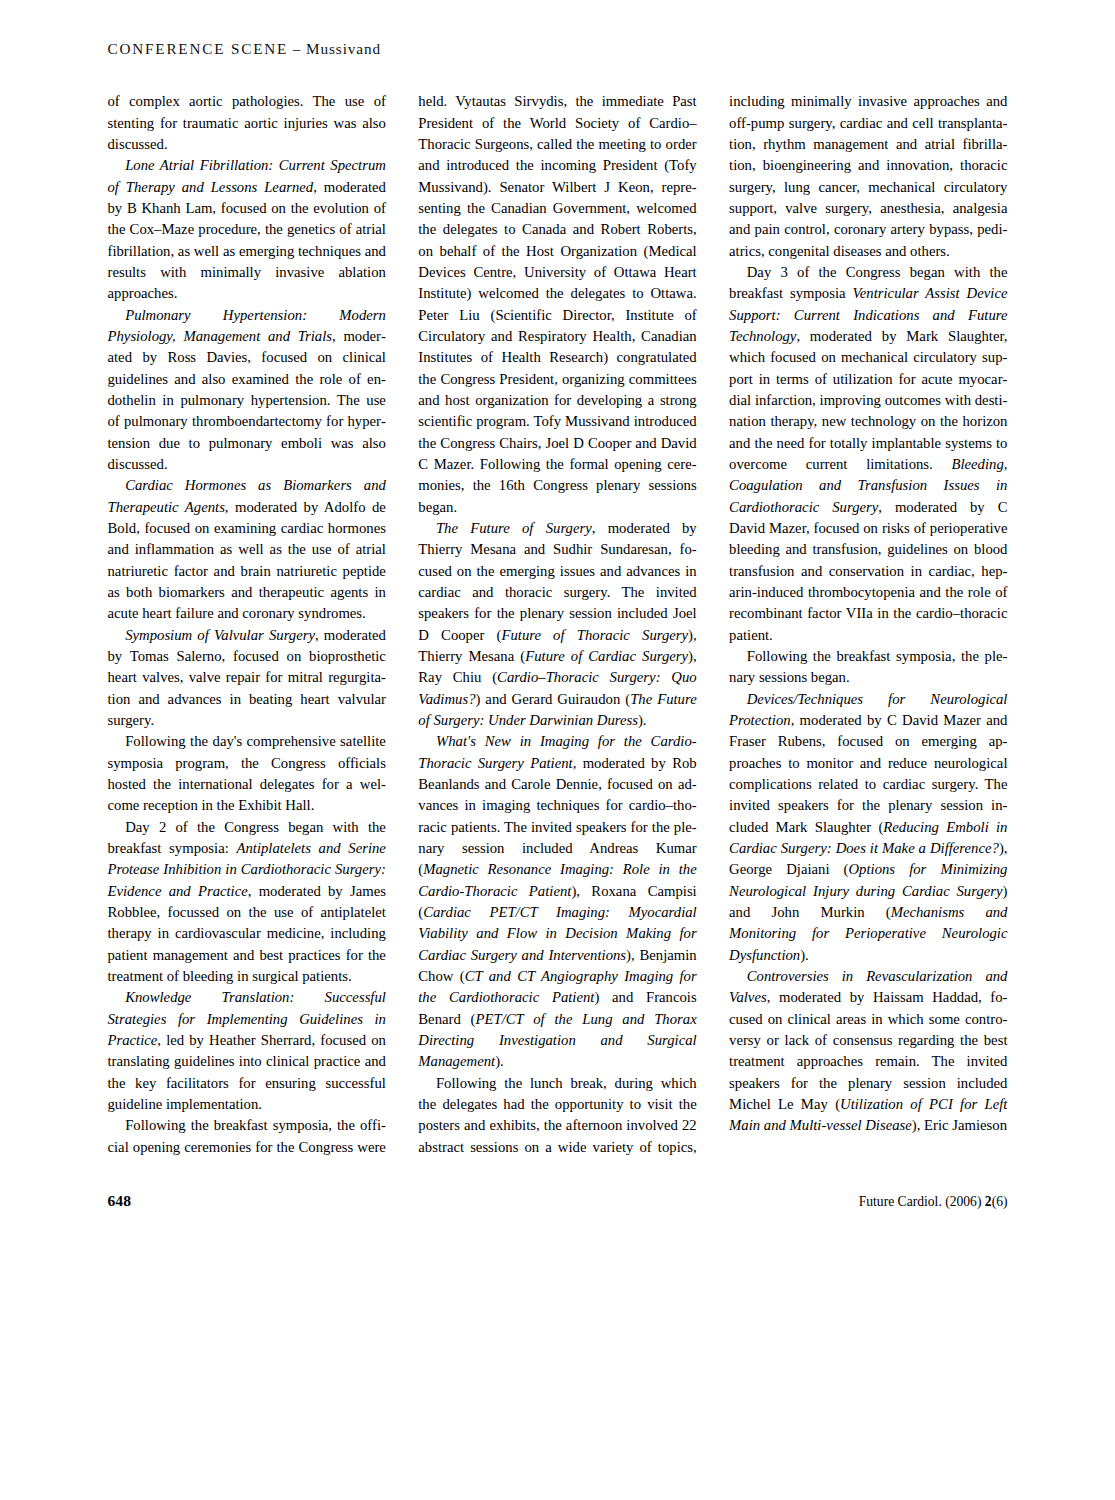CONFERENCE SCENE – Mussivand
of complex aortic pathologies. The use of stenting for traumatic aortic injuries was also discussed.
Lone Atrial Fibrillation: Current Spectrum of Therapy and Lessons Learned, moderated by B Khanh Lam, focused on the evolution of the Cox–Maze procedure, the genetics of atrial fibrillation, as well as emerging techniques and results with minimally invasive ablation approaches.
Pulmonary Hypertension: Modern Physiology, Management and Trials, moderated by Ross Davies, focused on clinical guidelines and also examined the role of endothelin in pulmonary hypertension. The use of pulmonary thromboendartectomy for hypertension due to pulmonary emboli was also discussed.
Cardiac Hormones as Biomarkers and Therapeutic Agents, moderated by Adolfo de Bold, focused on examining cardiac hormones and inflammation as well as the use of atrial natriuretic factor and brain natriuretic peptide as both biomarkers and therapeutic agents in acute heart failure and coronary syndromes.
Symposium of Valvular Surgery, moderated by Tomas Salerno, focused on bioprosthetic heart valves, valve repair for mitral regurgitation and advances in beating heart valvular surgery.
Following the day's comprehensive satellite symposia program, the Congress officials hosted the international delegates for a welcome reception in the Exhibit Hall.
Day 2 of the Congress began with the breakfast symposia: Antiplatelets and Serine Protease Inhibition in Cardiothoracic Surgery: Evidence and Practice, moderated by James Robblee, focussed on the use of antiplatelet therapy in cardiovascular medicine, including patient management and best practices for the treatment of bleeding in surgical patients.
Knowledge Translation: Successful Strategies for Implementing Guidelines in Practice, led by Heather Sherrard, focused on translating guidelines into clinical practice and the key facilitators for ensuring successful guideline implementation.
Following the breakfast symposia, the official opening ceremonies for the Congress were held. Vytautas Sirvydis, the immediate Past President of the World Society of Cardio–Thoracic Surgeons, called the meeting to order and introduced the incoming President (Tofy Mussivand). Senator Wilbert J Keon, representing the Canadian Government, welcomed the delegates to Canada and Robert Roberts, on behalf of the Host Organization (Medical Devices Centre, University of Ottawa Heart Institute) welcomed the delegates to Ottawa. Peter Liu (Scientific Director, Institute of Circulatory and Respiratory Health, Canadian Institutes of Health Research) congratulated the Congress President, organizing committees and host organization for developing a strong scientific program. Tofy Mussivand introduced the Congress Chairs, Joel D Cooper and David C Mazer. Following the formal opening ceremonies, the 16th Congress plenary sessions began.
The Future of Surgery, moderated by Thierry Mesana and Sudhir Sundaresan, focused on the emerging issues and advances in cardiac and thoracic surgery. The invited speakers for the plenary session included Joel D Cooper (Future of Thoracic Surgery), Thierry Mesana (Future of Cardiac Surgery), Ray Chiu (Cardio–Thoracic Surgery: Quo Vadimus?) and Gerard Guiraudon (The Future of Surgery: Under Darwinian Duress).
What's New in Imaging for the Cardio-Thoracic Surgery Patient, moderated by Rob Beanlands and Carole Dennie, focused on advances in imaging techniques for cardio–thoracic patients. The invited speakers for the plenary session included Andreas Kumar (Magnetic Resonance Imaging: Role in the Cardio-Thoracic Patient), Roxana Campisi (Cardiac PET/CT Imaging: Myocardial Viability and Flow in Decision Making for Cardiac Surgery and Interventions), Benjamin Chow (CT and CT Angiography Imaging for the Cardiothoracic Patient) and Francois Benard (PET/CT of the Lung and Thorax Directing Investigation and Surgical Management).
Following the lunch break, during which the delegates had the opportunity to visit the posters and exhibits, the afternoon involved 22 abstract sessions on a wide variety of topics, including minimally invasive approaches and off-pump surgery, cardiac and cell transplantation, rhythm management and atrial fibrillation, bioengineering and innovation, thoracic surgery, lung cancer, mechanical circulatory support, valve surgery, anesthesia, analgesia and pain control, coronary artery bypass, pediatrics, congenital diseases and others.
Day 3 of the Congress began with the breakfast symposia Ventricular Assist Device Support: Current Indications and Future Technology, moderated by Mark Slaughter, which focused on mechanical circulatory support in terms of utilization for acute myocardial infarction, improving outcomes with destination therapy, new technology on the horizon and the need for totally implantable systems to overcome current limitations. Bleeding, Coagulation and Transfusion Issues in Cardiothoracic Surgery, moderated by C David Mazer, focused on risks of perioperative bleeding and transfusion, guidelines on blood transfusion and conservation in cardiac, heparin-induced thrombocytopenia and the role of recombinant factor VIIa in the cardio–thoracic patient.
Following the breakfast symposia, the plenary sessions began.
Devices/Techniques for Neurological Protection, moderated by C David Mazer and Fraser Rubens, focused on emerging approaches to monitor and reduce neurological complications related to cardiac surgery. The invited speakers for the plenary session included Mark Slaughter (Reducing Emboli in Cardiac Surgery: Does it Make a Difference?), George Djaiani (Options for Minimizing Neurological Injury during Cardiac Surgery) and John Murkin (Mechanisms and Monitoring for Perioperative Neurologic Dysfunction).
Controversies in Revascularization and Valves, moderated by Haissam Haddad, focused on clinical areas in which some controversy or lack of consensus regarding the best treatment approaches remain. The invited speakers for the plenary session included Michel Le May (Utilization of PCI for Left Main and Multi-vessel Disease), Eric Jamieson
648 Future Cardiol. (2006) 2(6)